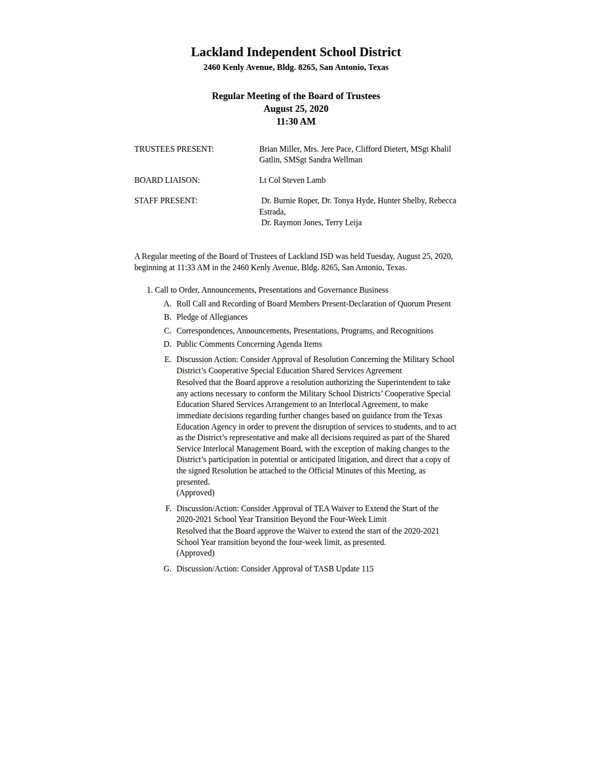Lackland Independent School District
2460 Kenly Avenue, Bldg. 8265, San Antonio, Texas
Regular Meeting of the Board of Trustees August 25, 2020 11:30 AM
| TRUSTEES PRESENT: | Brian Miller, Mrs. Jere Pace, Clifford Dietert, MSgt Khalil Gatlin, SMSgt Sandra Wellman |
| BOARD LIAISON: | Lt Col Steven Lamb |
| STAFF PRESENT: | Dr. Burnie Roper, Dr. Tonya Hyde, Hunter Shelby, Rebecca Estrada, Dr. Raymon Jones, Terry Leija |
A Regular meeting of the Board of Trustees of Lackland ISD was held Tuesday, August 25, 2020, beginning at 11:33 AM in the 2460 Kenly Avenue, Bldg. 8265, San Antonio, Texas.
Call to Order, Announcements, Presentations and Governance Business
Roll Call and Recording of Board Members Present-Declaration of Quorum Present
Pledge of Allegiances
Correspondences, Announcements, Presentations, Programs, and Recognitions
Public Comments Concerning Agenda Items
Discussion Action: Consider Approval of Resolution Concerning the Military School District’s Cooperative Special Education Shared Services Agreement Resolved that the Board approve a resolution authorizing the Superintendent to take any actions necessary to conform the Military School Districts’ Cooperative Special Education Shared Services Arrangement to an Interlocal Agreement, to make immediate decisions regarding further changes based on guidance from the Texas Education Agency in order to prevent the disruption of services to students, and to act as the District’s representative and make all decisions required as part of the Shared Service Interlocal Management Board, with the exception of making changes to the District’s participation in potential or anticipated litigation, and direct that a copy of the signed Resolution be attached to the Official Minutes of this Meeting, as presented. (Approved)
Discussion/Action: Consider Approval of TEA Waiver to Extend the Start of the 2020-2021 School Year Transition Beyond the Four-Week Limit Resolved that the Board approve the Waiver to extend the start of the 2020-2021 School Year transition beyond the four-week limit, as presented. (Approved)
Discussion/Action: Consider Approval of TASB Update 115